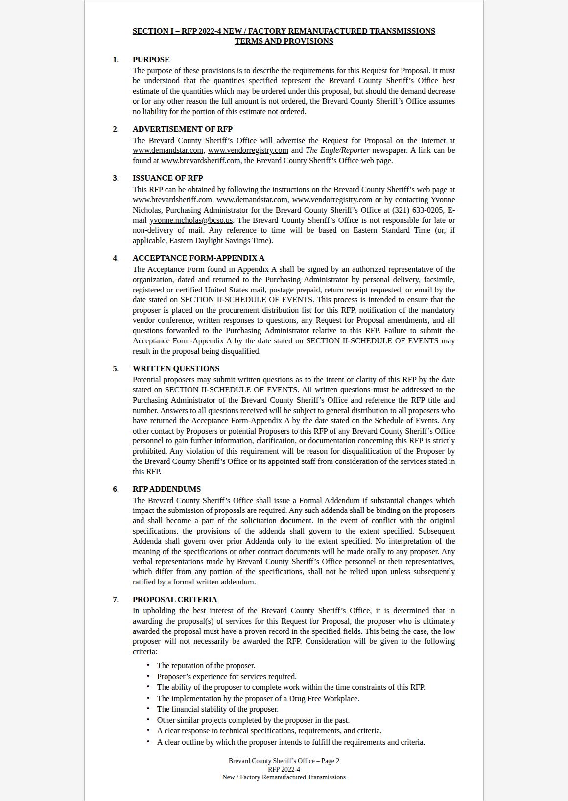SECTION I – RFP 2022-4 NEW / FACTORY REMANUFACTURED TRANSMISSIONS TERMS AND PROVISIONS
Purpose
The purpose of these provisions is to describe the requirements for this Request for Proposal. It must be understood that the quantities specified represent the Brevard County Sheriff’s Office best estimate of the quantities which may be ordered under this proposal, but should the demand decrease or for any other reason the full amount is not ordered, the Brevard County Sheriff’s Office assumes no liability for the portion of this estimate not ordered.
Advertisement of RFP
The Brevard County Sheriff’s Office will advertise the Request for Proposal on the Internet at www.demandstar.com, www.vendorregistry.com and The Eagle/Reporter newspaper. A link can be found at www.brevardsheriff.com, the Brevard County Sheriff’s Office web page.
Issuance of RFP
This RFP can be obtained by following the instructions on the Brevard County Sheriff’s web page at www.brevardsheriff.com, www.demandstar.com, www.vendorregistry.com or by contacting Yvonne Nicholas, Purchasing Administrator for the Brevard County Sheriff’s Office at (321) 633-0205, E-mail yvonne.nicholas@bcso.us. The Brevard County Sheriff’s Office is not responsible for late or non-delivery of mail. Any reference to time will be based on Eastern Standard Time (or, if applicable, Eastern Daylight Savings Time).
Acceptance Form-Appendix A
The Acceptance Form found in Appendix A shall be signed by an authorized representative of the organization, dated and returned to the Purchasing Administrator by personal delivery, facsimile, registered or certified United States mail, postage prepaid, return receipt requested, or email by the date stated on SECTION II-SCHEDULE OF EVENTS. This process is intended to ensure that the proposer is placed on the procurement distribution list for this RFP, notification of the mandatory vendor conference, written responses to questions, any Request for Proposal amendments, and all questions forwarded to the Purchasing Administrator relative to this RFP. Failure to submit the Acceptance Form-Appendix A by the date stated on SECTION II-SCHEDULE OF EVENTS may result in the proposal being disqualified.
Written Questions
Potential proposers may submit written questions as to the intent or clarity of this RFP by the date stated on SECTION II-SCHEDULE OF EVENTS. All written questions must be addressed to the Purchasing Administrator of the Brevard County Sheriff’s Office and reference the RFP title and number. Answers to all questions received will be subject to general distribution to all proposers who have returned the Acceptance Form-Appendix A by the date stated on the Schedule of Events. Any other contact by Proposers or potential Proposers to this RFP of any Brevard County Sheriff’s Office personnel to gain further information, clarification, or documentation concerning this RFP is strictly prohibited. Any violation of this requirement will be reason for disqualification of the Proposer by the Brevard County Sheriff’s Office or its appointed staff from consideration of the services stated in this RFP.
RFP Addendums
The Brevard County Sheriff’s Office shall issue a Formal Addendum if substantial changes which impact the submission of proposals are required. Any such addenda shall be binding on the proposers and shall become a part of the solicitation document. In the event of conflict with the original specifications, the provisions of the addenda shall govern to the extent specified. Subsequent Addenda shall govern over prior Addenda only to the extent specified. No interpretation of the meaning of the specifications or other contract documents will be made orally to any proposer. Any verbal representations made by Brevard County Sheriff’s Office personnel or their representatives, which differ from any portion of the specifications, shall not be relied upon unless subsequently ratified by a formal written addendum.
Proposal Criteria
In upholding the best interest of the Brevard County Sheriff’s Office, it is determined that in awarding the proposal(s) of services for this Request for Proposal, the proposer who is ultimately awarded the proposal must have a proven record in the specified fields. This being the case, the low proposer will not necessarily be awarded the RFP. Consideration will be given to the following criteria:
The reputation of the proposer.
Proposer’s experience for services required.
The ability of the proposer to complete work within the time constraints of this RFP.
The implementation by the proposer of a Drug Free Workplace.
The financial stability of the proposer.
Other similar projects completed by the proposer in the past.
A clear response to technical specifications, requirements, and criteria.
A clear outline by which the proposer intends to fulfill the requirements and criteria.
Brevard County Sheriff’s Office – Page 2
RFP 2022-4
New / Factory Remanufactured Transmissions